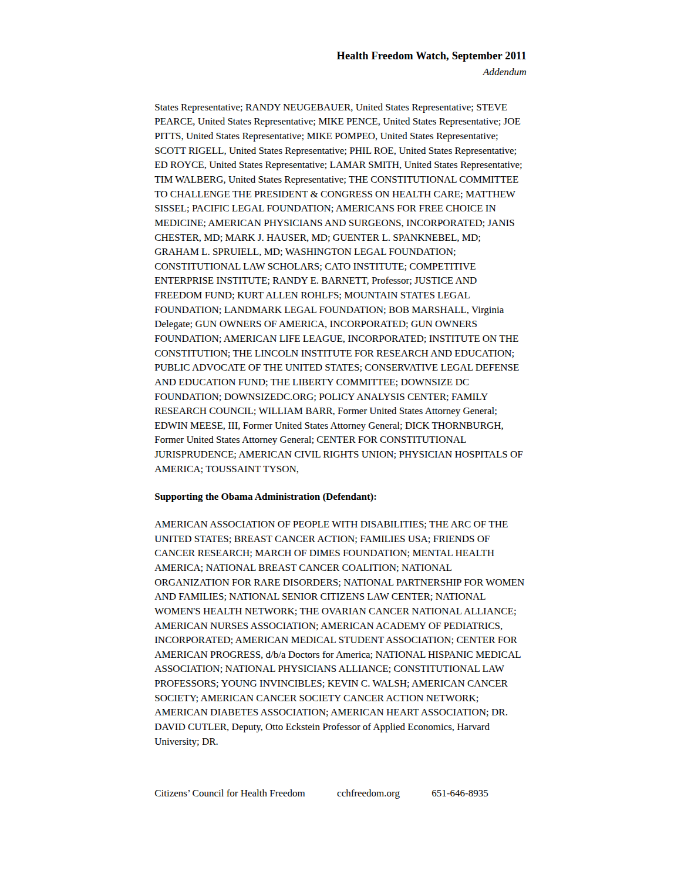Health Freedom Watch, September 2011
Addendum
States Representative; RANDY NEUGEBAUER, United States Representative; STEVE PEARCE, United States Representative; MIKE PENCE, United States Representative; JOE PITTS, United States Representative; MIKE POMPEO, United States Representative; SCOTT RIGELL, United States Representative; PHIL ROE, United States Representative; ED ROYCE, United States Representative; LAMAR SMITH, United States Representative; TIM WALBERG, United States Representative; THE CONSTITUTIONAL COMMITTEE TO CHALLENGE THE PRESIDENT & CONGRESS ON HEALTH CARE; MATTHEW SISSEL; PACIFIC LEGAL FOUNDATION; AMERICANS FOR FREE CHOICE IN MEDICINE; AMERICAN PHYSICIANS AND SURGEONS, INCORPORATED; JANIS CHESTER, MD; MARK J. HAUSER, MD; GUENTER L. SPANKNEBEL, MD; GRAHAM L. SPRUIELL, MD; WASHINGTON LEGAL FOUNDATION; CONSTITUTIONAL LAW SCHOLARS; CATO INSTITUTE; COMPETITIVE ENTERPRISE INSTITUTE; RANDY E. BARNETT, Professor; JUSTICE AND FREEDOM FUND; KURT ALLEN ROHLFS; MOUNTAIN STATES LEGAL FOUNDATION; LANDMARK LEGAL FOUNDATION; BOB MARSHALL, Virginia Delegate; GUN OWNERS OF AMERICA, INCORPORATED; GUN OWNERS FOUNDATION; AMERICAN LIFE LEAGUE, INCORPORATED; INSTITUTE ON THE CONSTITUTION; THE LINCOLN INSTITUTE FOR RESEARCH AND EDUCATION; PUBLIC ADVOCATE OF THE UNITED STATES; CONSERVATIVE LEGAL DEFENSE AND EDUCATION FUND; THE LIBERTY COMMITTEE; DOWNSIZE DC FOUNDATION; DOWNSIZEDC.ORG; POLICY ANALYSIS CENTER; FAMILY RESEARCH COUNCIL; WILLIAM BARR, Former United States Attorney General; EDWIN MEESE, III, Former United States Attorney General; DICK THORNBURGH, Former United States Attorney General; CENTER FOR CONSTITUTIONAL JURISPRUDENCE; AMERICAN CIVIL RIGHTS UNION; PHYSICIAN HOSPITALS OF AMERICA; TOUSSAINT TYSON,
Supporting the Obama Administration (Defendant):
AMERICAN ASSOCIATION OF PEOPLE WITH DISABILITIES; THE ARC OF THE UNITED STATES; BREAST CANCER ACTION; FAMILIES USA; FRIENDS OF CANCER RESEARCH; MARCH OF DIMES FOUNDATION; MENTAL HEALTH AMERICA; NATIONAL BREAST CANCER COALITION; NATIONAL ORGANIZATION FOR RARE DISORDERS; NATIONAL PARTNERSHIP FOR WOMEN AND FAMILIES; NATIONAL SENIOR CITIZENS LAW CENTER; NATIONAL WOMEN'S HEALTH NETWORK; THE OVARIAN CANCER NATIONAL ALLIANCE; AMERICAN NURSES ASSOCIATION; AMERICAN ACADEMY OF PEDIATRICS, INCORPORATED; AMERICAN MEDICAL STUDENT ASSOCIATION; CENTER FOR AMERICAN PROGRESS, d/b/a Doctors for America; NATIONAL HISPANIC MEDICAL ASSOCIATION; NATIONAL PHYSICIANS ALLIANCE; CONSTITUTIONAL LAW PROFESSORS; YOUNG INVINCIBLES; KEVIN C. WALSH; AMERICAN CANCER SOCIETY; AMERICAN CANCER SOCIETY CANCER ACTION NETWORK; AMERICAN DIABETES ASSOCIATION; AMERICAN HEART ASSOCIATION; DR. DAVID CUTLER, Deputy, Otto Eckstein Professor of Applied Economics, Harvard University; DR.
Citizens’ Council for Health Freedom cchfreedom.org 651-646-8935